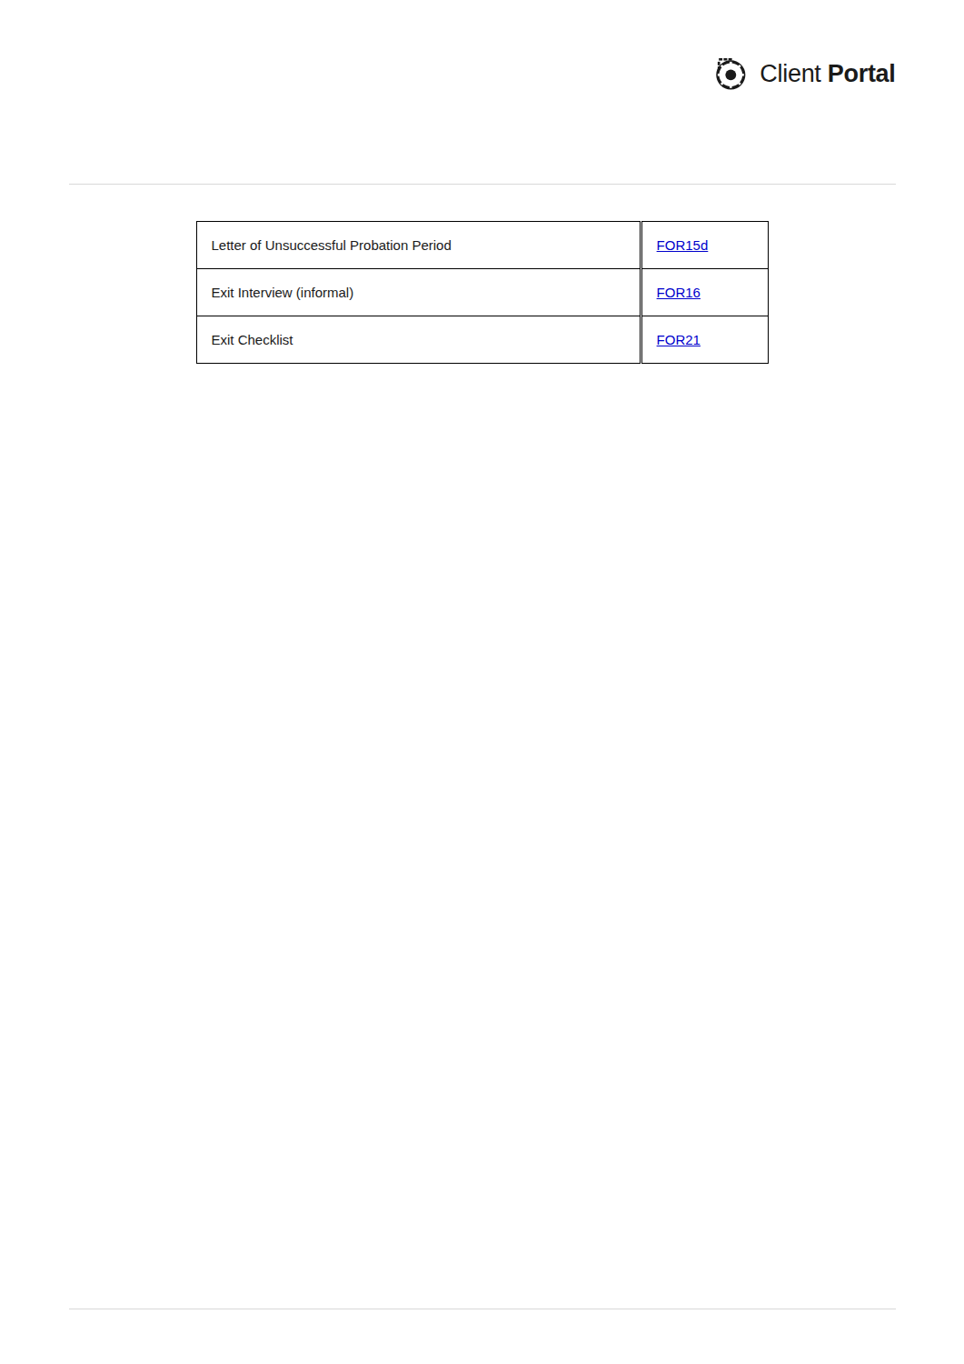Client Portal
| Letter of Unsuccessful Probation Period | FOR15d |
| Exit Interview (informal) | FOR16 |
| Exit Checklist | FOR21 |